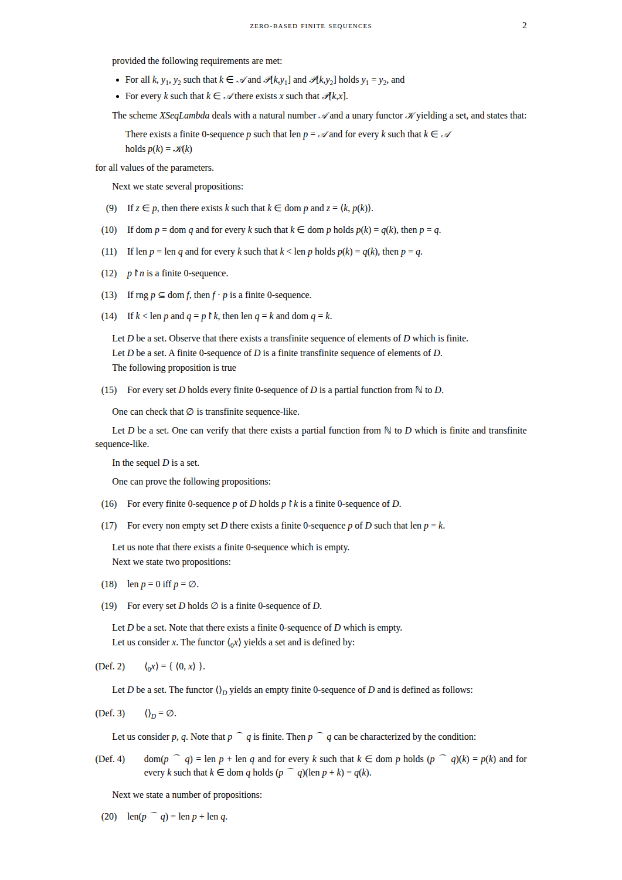zero-based finite sequences 2
provided the following requirements are met:
For all k, y1, y2 such that k ∈ 𝒜 and 𝒫[k,y1] and 𝒫[k,y2] holds y1 = y2, and
For every k such that k ∈ 𝒜 there exists x such that 𝒫[k,x].
The scheme XSeqLambda deals with a natural number 𝒜 and a unary functor 𝒦 yielding a set, and states that:
There exists a finite 0-sequence p such that len p = 𝒜 and for every k such that k ∈ 𝒜
holds p(k) = 𝒦(k)
for all values of the parameters.
Next we state several propositions:
(9) If z ∈ p, then there exists k such that k ∈ dom p and z = ⟨k, p(k)⟩.
(10) If dom p = dom q and for every k such that k ∈ dom p holds p(k) = q(k), then p = q.
(11) If len p = len q and for every k such that k < len p holds p(k) = q(k), then p = q.
(12) p↾n is a finite 0-sequence.
(13) If rng p ⊆ dom f, then f · p is a finite 0-sequence.
(14) If k < len p and q = p↾k, then len q = k and dom q = k.
Let D be a set. Observe that there exists a transfinite sequence of elements of D which is finite.
Let D be a set. A finite 0-sequence of D is a finite transfinite sequence of elements of D.
The following proposition is true
(15) For every set D holds every finite 0-sequence of D is a partial function from ℕ to D.
One can check that ∅ is transfinite sequence-like.
Let D be a set. One can verify that there exists a partial function from ℕ to D which is finite and transfinite sequence-like.
In the sequel D is a set.
One can prove the following propositions:
(16) For every finite 0-sequence p of D holds p↾k is a finite 0-sequence of D.
(17) For every non empty set D there exists a finite 0-sequence p of D such that len p = k.
Let us note that there exists a finite 0-sequence which is empty.
Next we state two propositions:
(18) len p = 0 iff p = ∅.
(19) For every set D holds ∅ is a finite 0-sequence of D.
Let D be a set. Note that there exists a finite 0-sequence of D which is empty.
Let us consider x. The functor ⟨0x⟩ yields a set and is defined by:
(Def. 2)
⟨0x⟩ = { ⟨0, x⟩ }.
Let D be a set. The functor ⟨⟩D yields an empty finite 0-sequence of D and is defined as follows:
(Def. 3)
⟨⟩D = ∅.
Let us consider p, q. Note that p ⌒ q is finite. Then p ⌒ q can be characterized by the condition:
(Def. 4)
dom(p ⌒ q) = len p + len q and for every k such that k ∈ dom p holds (p ⌒ q)(k) = p(k) and for every k such that k ∈ dom q holds (p ⌒ q)(len p + k) = q(k).
Next we state a number of propositions:
(20) len(p ⌒ q) = len p + len q.